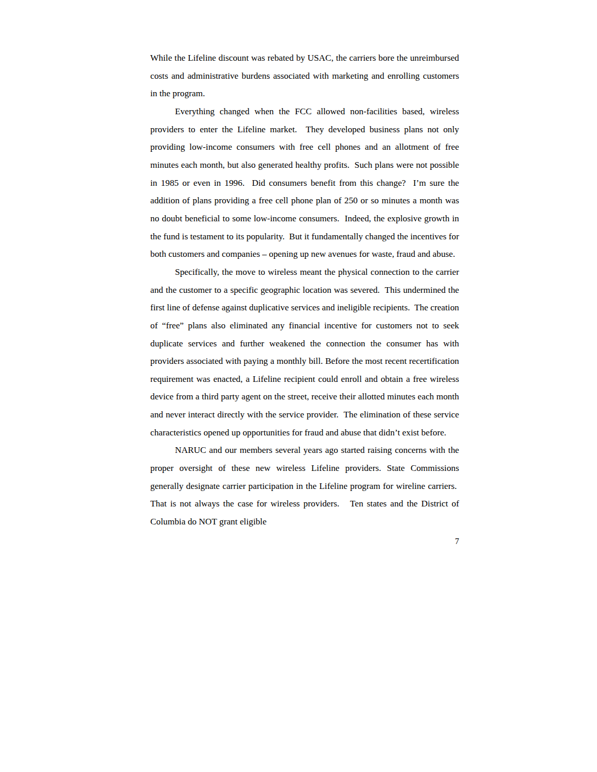While the Lifeline discount was rebated by USAC, the carriers bore the unreimbursed costs and administrative burdens associated with marketing and enrolling customers in the program.
Everything changed when the FCC allowed non-facilities based, wireless providers to enter the Lifeline market. They developed business plans not only providing low-income consumers with free cell phones and an allotment of free minutes each month, but also generated healthy profits. Such plans were not possible in 1985 or even in 1996. Did consumers benefit from this change? I’m sure the addition of plans providing a free cell phone plan of 250 or so minutes a month was no doubt beneficial to some low-income consumers. Indeed, the explosive growth in the fund is testament to its popularity. But it fundamentally changed the incentives for both customers and companies – opening up new avenues for waste, fraud and abuse.
Specifically, the move to wireless meant the physical connection to the carrier and the customer to a specific geographic location was severed. This undermined the first line of defense against duplicative services and ineligible recipients. The creation of “free” plans also eliminated any financial incentive for customers not to seek duplicate services and further weakened the connection the consumer has with providers associated with paying a monthly bill. Before the most recent recertification requirement was enacted, a Lifeline recipient could enroll and obtain a free wireless device from a third party agent on the street, receive their allotted minutes each month and never interact directly with the service provider. The elimination of these service characteristics opened up opportunities for fraud and abuse that didn’t exist before.
NARUC and our members several years ago started raising concerns with the proper oversight of these new wireless Lifeline providers. State Commissions generally designate carrier participation in the Lifeline program for wireline carriers. That is not always the case for wireless providers. Ten states and the District of Columbia do NOT grant eligible
7